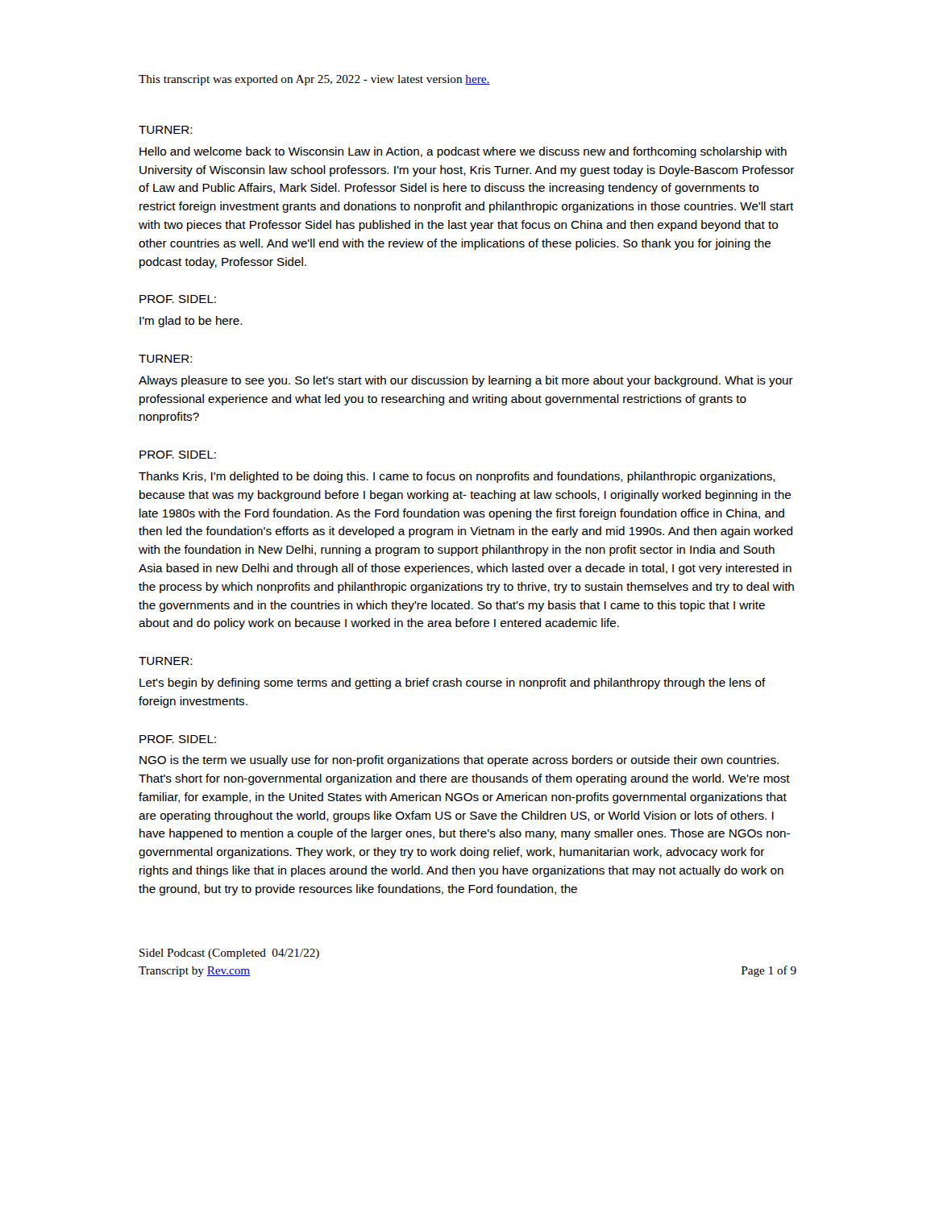This transcript was exported on Apr 25, 2022 - view latest version here.
TURNER:
Hello and welcome back to Wisconsin Law in Action, a podcast where we discuss new and forthcoming scholarship with University of Wisconsin law school professors. I'm your host, Kris Turner. And my guest today is Doyle-Bascom Professor of Law and Public Affairs, Mark Sidel. Professor Sidel is here to discuss the increasing tendency of governments to restrict foreign investment grants and donations to nonprofit and philanthropic organizations in those countries. We'll start with two pieces that Professor Sidel has published in the last year that focus on China and then expand beyond that to other countries as well. And we'll end with the review of the implications of these policies. So thank you for joining the podcast today, Professor Sidel.
PROF. SIDEL:
I'm glad to be here.
TURNER:
Always pleasure to see you. So let's start with our discussion by learning a bit more about your background. What is your professional experience and what led you to researching and writing about governmental restrictions of grants to nonprofits?
PROF. SIDEL:
Thanks Kris, I'm delighted to be doing this. I came to focus on nonprofits and foundations, philanthropic organizations, because that was my background before I began working at- teaching at law schools, I originally worked beginning in the late 1980s with the Ford foundation. As the Ford foundation was opening the first foreign foundation office in China, and then led the foundation's efforts as it developed a program in Vietnam in the early and mid 1990s. And then again worked with the foundation in New Delhi, running a program to support philanthropy in the non profit sector in India and South Asia based in new Delhi and through all of those experiences, which lasted over a decade in total, I got very interested in the process by which nonprofits and philanthropic organizations try to thrive, try to sustain themselves and try to deal with the governments and in the countries in which they're located. So that's my basis that I came to this topic that I write about and do policy work on because I worked in the area before I entered academic life.
TURNER:
Let's begin by defining some terms and getting a brief crash course in nonprofit and philanthropy through the lens of foreign investments.
PROF. SIDEL:
NGO is the term we usually use for non-profit organizations that operate across borders or outside their own countries. That's short for non-governmental organization and there are thousands of them operating around the world. We're most familiar, for example, in the United States with American NGOs or American non-profits governmental organizations that are operating throughout the world, groups like Oxfam US or Save the Children US, or World Vision or lots of others. I have happened to mention a couple of the larger ones, but there's also many, many smaller ones. Those are NGOs non-governmental organizations. They work, or they try to work doing relief, work, humanitarian work, advocacy work for rights and things like that in places around the world. And then you have organizations that may not actually do work on the ground, but try to provide resources like foundations, the Ford foundation, the
Sidel Podcast (Completed 04/21/22)
Transcript by Rev.com
Page 1 of 9